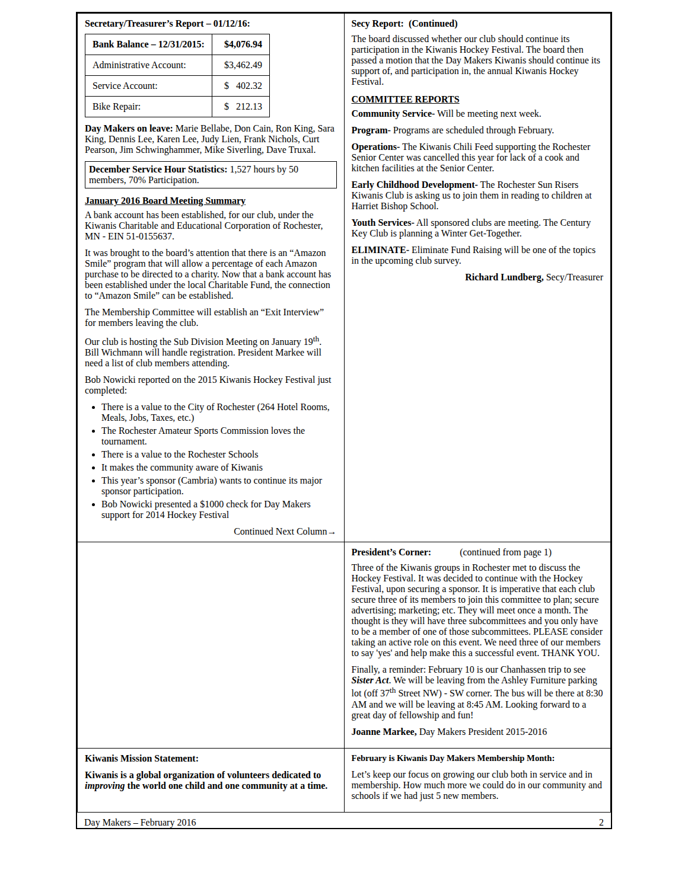| Secretary/Treasurer’s Report – 01/12/16: / Bank Balance – 12/31/2015: / $4,076.94 / / Administrative Account: / $3,462.49 / / Service Account: / $ 402.32 / / Bike Repair: / $ 212.13 / Day Makers on leave: Marie Bellabe, Don Cain, Ron King, Sara King, Dennis Lee, Karen Lee, Judy Lien, Frank Nichols, Curt Pearson, Jim Schwinghammer, Mike Siverling, Dave Truxal. December Service Hour Statistics: 1,527 hours by 50 members, 70% Participation. January 2016 Board Meeting Summary A bank account has been established, for our club, under the Kiwanis Charitable and Educational Corporation of Rochester, MN - EIN 51-0155637. It was brought to the board’s attention that there is an “Amazon Smile” program that will allow a percentage of each Amazon purchase to be directed to a charity. Now that a bank account has been established under the local Charitable Fund, the connection to “Amazon Smile” can be established. The Membership Committee will establish an “Exit Interview” for members leaving the club. Our club is hosting the Sub Division Meeting on January 19 th . Bill Wichmann will handle registration. President Markee will need a list of club members attending. Bob Nowicki reported on the 2015 Kiwanis Hockey Festival just completed: There is a value to the City of Rochester (264 Hotel Rooms, Meals, Jobs, Taxes, etc.) The Rochester Amateur Sports Commission loves the tournament. There is a value to the Rochester Schools It makes the community aware of Kiwanis This year’s sponsor (Cambria) wants to continue its major sponsor participation. Bob Nowicki presented a $1000 check for Day Makers support for 2014 Hockey Festival Continued Next Column→ | Secy Report: (Continued) The board discussed whether our club should continue its participation in the Kiwanis Hockey Festival. The board then passed a motion that the Day Makers Kiwanis should continue its support of, and participation in, the annual Kiwanis Hockey Festival. COMMITTEE REPORTS Community Service- Will be meeting next week. Program- Programs are scheduled through February. Operations- The Kiwanis Chili Feed supporting the Rochester Senior Center was cancelled this year for lack of a cook and kitchen facilities at the Senior Center. Early Childhood Development- The Rochester Sun Risers Kiwanis Club is asking us to join them in reading to children at Harriet Bishop School. Youth Services- All sponsored clubs are meeting. The Century Key Club is planning a Winter Get-Together. ELIMINATE- Eliminate Fund Raising will be one of the topics in the upcoming club survey. Richard Lundberg, Secy/Treasurer |
| | President’s Corner: (continued from page 1) Three of the Kiwanis groups in Rochester met to discuss the Hockey Festival. It was decided to continue with the Hockey Festival, upon securing a sponsor. It is imperative that each club secure three of its members to join this committee to plan; secure advertising; marketing; etc. They will meet once a month. The thought is they will have three subcommittees and you only have to be a member of one of those subcommittees. PLEASE consider taking an active role on this event. We need three of our members to say 'yes' and help make this a successful event. THANK YOU. Finally, a reminder: February 10 is our Chanhassen trip to see Sister Act . We will be leaving from the Ashley Furniture parking lot (off 37 th Street NW) - SW corner. The bus will be there at 8:30 AM and we will be leaving at 8:45 AM. Looking forward to a great day of fellowship and fun! Joanne Markee, Day Makers President 2015-2016 |
| Kiwanis Mission Statement: Kiwanis is a global organization of volunteers dedicated to improving the world one child and one community at a time. | February is Kiwanis Day Makers Membership Month: Let’s keep our focus on growing our club both in service and in membership. How much more we could do in our community and schools if we had just 5 new members. |
Day Makers – February 2016 2